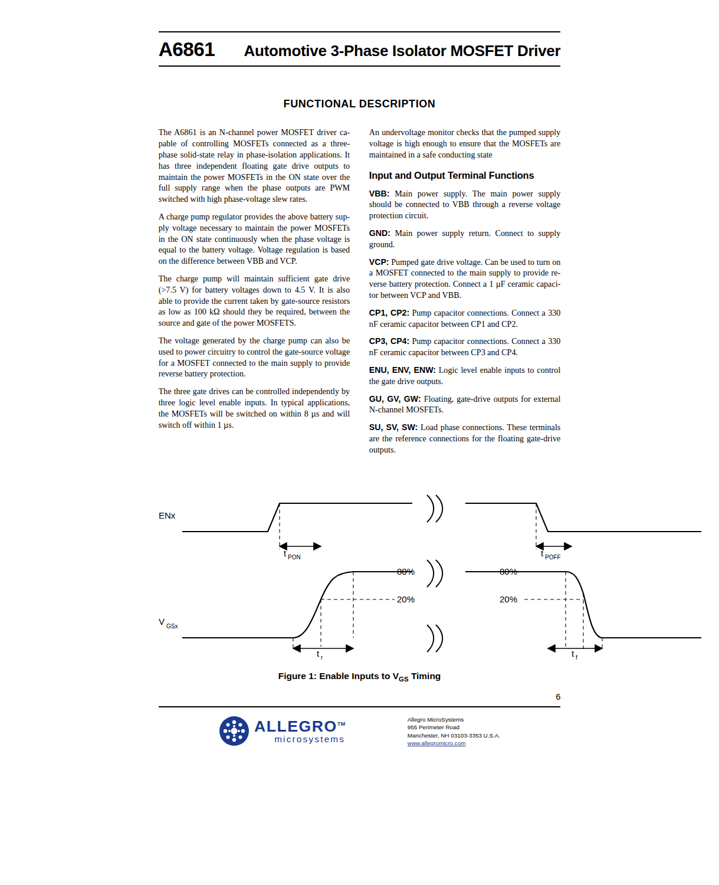A6861
Automotive 3-Phase Isolator MOSFET Driver
FUNCTIONAL DESCRIPTION
The A6861 is an N-channel power MOSFET driver capable of controlling MOSFETs connected as a three-phase solid-state relay in phase-isolation applications. It has three independent floating gate drive outputs to maintain the power MOSFETs in the ON state over the full supply range when the phase outputs are PWM switched with high phase-voltage slew rates.
A charge pump regulator provides the above battery supply voltage necessary to maintain the power MOSFETs in the ON state continuously when the phase voltage is equal to the battery voltage. Voltage regulation is based on the difference between VBB and VCP.
The charge pump will maintain sufficient gate drive (>7.5 V) for battery voltages down to 4.5 V. It is also able to provide the current taken by gate-source resistors as low as 100 kΩ should they be required, between the source and gate of the power MOSFETS.
The voltage generated by the charge pump can also be used to power circuitry to control the gate-source voltage for a MOSFET connected to the main supply to provide reverse battery protection.
The three gate drives can be controlled independently by three logic level enable inputs. In typical applications, the MOSFETs will be switched on within 8 µs and will switch off within 1 µs.
An undervoltage monitor checks that the pumped supply voltage is high enough to ensure that the MOSFETs are maintained in a safe conducting state
Input and Output Terminal Functions
VBB: Main power supply. The main power supply should be connected to VBB through a reverse voltage protection circuit.
GND: Main power supply return. Connect to supply ground.
VCP: Pumped gate drive voltage. Can be used to turn on a MOSFET connected to the main supply to provide reverse battery protection. Connect a 1 µF ceramic capacitor between VCP and VBB.
CP1, CP2: Pump capacitor connections. Connect a 330 nF ceramic capacitor between CP1 and CP2.
CP3, CP4: Pump capacitor connections. Connect a 330 nF ceramic capacitor between CP3 and CP4.
ENU, ENV, ENW: Logic level enable inputs to control the gate drive outputs.
GU, GV, GW: Floating, gate-drive outputs for external N-channel MOSFETs.
SU, SV, SW: Load phase connections. These terminals are the reference connections for the floating gate-drive outputs.
ENx V GSx t PON t POFF t r t f 80% 20% 80% 20%
Figure 1: Enable Inputs to VGS Timing
6
ALLEGROTM microsystems
Allegro MicroSystems
955 Perimeter Road
Manchester, NH 03103-3353 U.S.A.
www.allegromicro.com